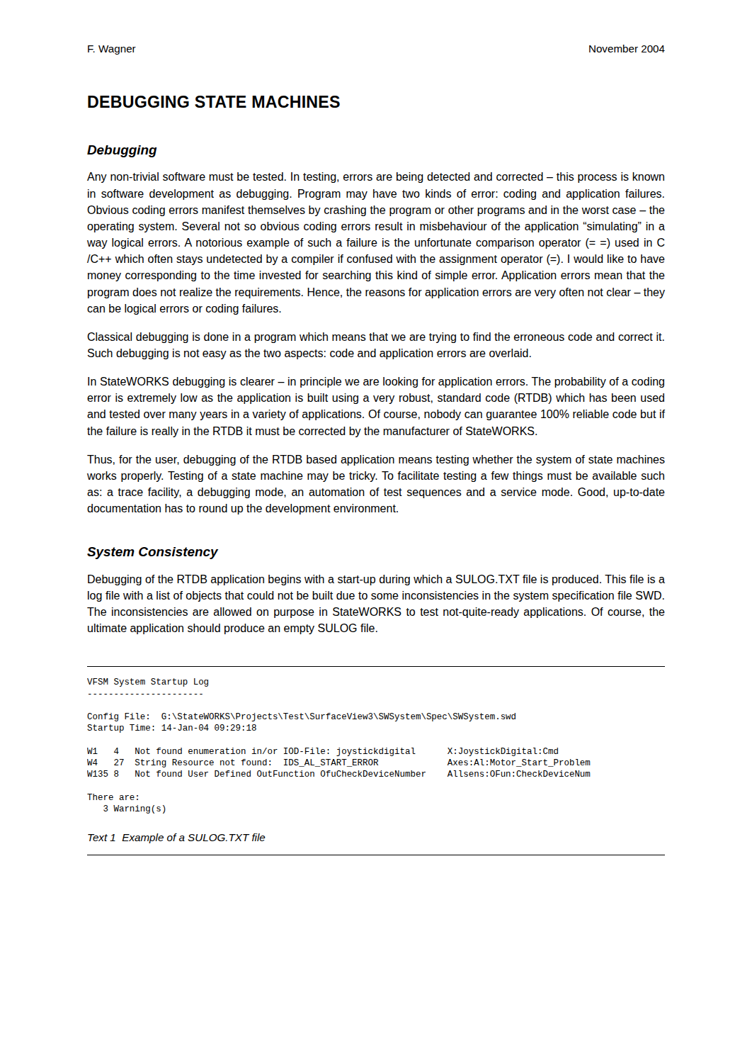F. Wagner November 2004
DEBUGGING STATE MACHINES
Debugging
Any non-trivial software must be tested. In testing, errors are being detected and corrected – this process is known in software development as debugging. Program may have two kinds of error: coding and application failures. Obvious coding errors manifest themselves by crashing the program or other programs and in the worst case – the operating system. Several not so obvious coding errors result in misbehaviour of the application “simulating” in a way logical errors. A notorious example of such a failure is the unfortunate comparison operator (= =) used in C /C++ which often stays undetected by a compiler if confused with the assignment operator (=). I would like to have money corresponding to the time invested for searching this kind of simple error. Application errors mean that the program does not realize the requirements. Hence, the reasons for application errors are very often not clear – they can be logical errors or coding failures.
Classical debugging is done in a program which means that we are trying to find the erroneous code and correct it. Such debugging is not easy as the two aspects: code and application errors are overlaid.
In StateWORKS debugging is clearer – in principle we are looking for application errors. The probability of a coding error is extremely low as the application is built using a very robust, standard code (RTDB) which has been used and tested over many years in a variety of applications. Of course, nobody can guarantee 100% reliable code but if the failure is really in the RTDB it must be corrected by the manufacturer of StateWORKS.
Thus, for the user, debugging of the RTDB based application means testing whether the system of state machines works properly. Testing of a state machine may be tricky. To facilitate testing a few things must be available such as: a trace facility, a debugging mode, an automation of test sequences and a service mode. Good, up-to-date documentation has to round up the development environment.
System Consistency
Debugging of the RTDB application begins with a start-up during which a SULOG.TXT file is produced. This file is a log file with a list of objects that could not be built due to some inconsistencies in the system specification file SWD. The inconsistencies are allowed on purpose in StateWORKS to test not-quite-ready applications. Of course, the ultimate application should produce an empty SULOG file.
VFSM System Startup Log
----------------------

Config File:  G:\StateWORKS\Projects\Test\SurfaceView3\SWSystem\Spec\SWSystem.swd
Startup Time: 14-Jan-04 09:29:18

W1   4   Not found enumeration in/or IOD-File: joystickdigital      X:JoystickDigital:Cmd
W4   27  String Resource not found:  IDS_AL_START_ERROR             Axes:Al:Motor_Start_Problem
W135 8   Not found User Defined OutFunction OfuCheckDeviceNumber    Allsens:OFun:CheckDeviceNum

There are:
   3 Warning(s)
Text 1 Example of a SULOG.TXT file